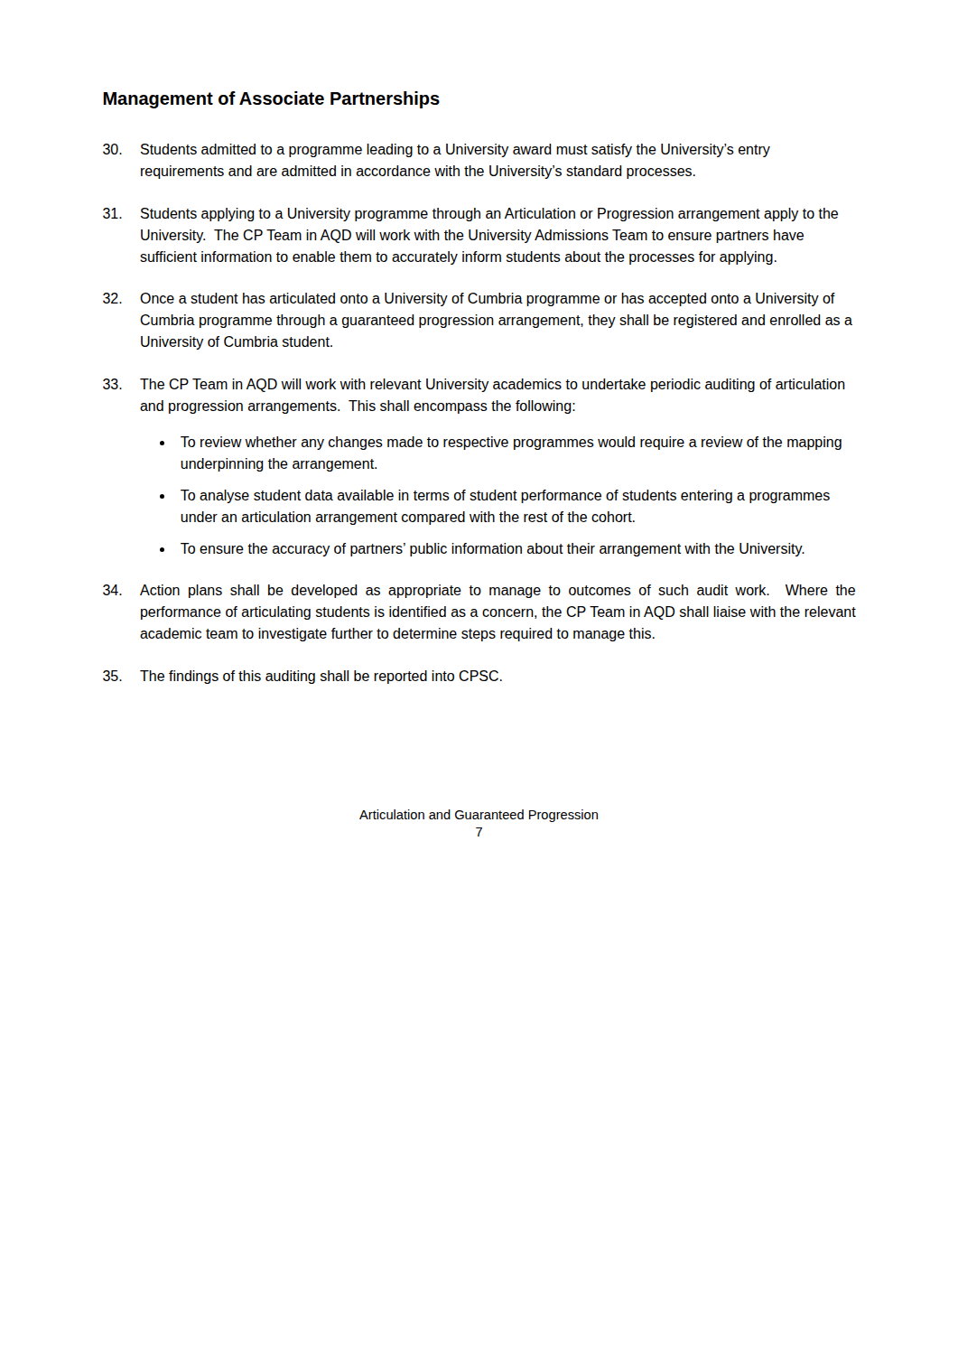Management of Associate Partnerships
Students admitted to a programme leading to a University award must satisfy the University’s entry requirements and are admitted in accordance with the University’s standard processes.
Students applying to a University programme through an Articulation or Progression arrangement apply to the University. The CP Team in AQD will work with the University Admissions Team to ensure partners have sufficient information to enable them to accurately inform students about the processes for applying.
Once a student has articulated onto a University of Cumbria programme or has accepted onto a University of Cumbria programme through a guaranteed progression arrangement, they shall be registered and enrolled as a University of Cumbria student.
The CP Team in AQD will work with relevant University academics to undertake periodic auditing of articulation and progression arrangements. This shall encompass the following:
To review whether any changes made to respective programmes would require a review of the mapping underpinning the arrangement.
To analyse student data available in terms of student performance of students entering a programmes under an articulation arrangement compared with the rest of the cohort.
To ensure the accuracy of partners’ public information about their arrangement with the University.
Action plans shall be developed as appropriate to manage to outcomes of such audit work. Where the performance of articulating students is identified as a concern, the CP Team in AQD shall liaise with the relevant academic team to investigate further to determine steps required to manage this.
The findings of this auditing shall be reported into CPSC.
Articulation and Guaranteed Progression
7